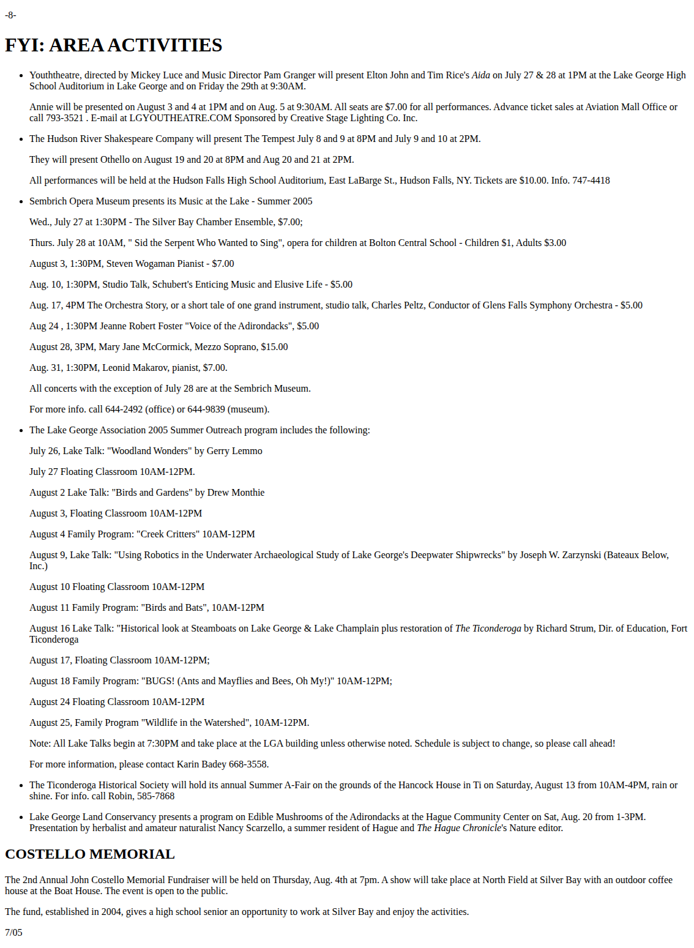-8-
FYI: AREA ACTIVITIES
Youththeatre, directed by Mickey Luce and Music Director Pam Granger will present Elton John and Tim Rice's Aida on July 27 & 28 at 1PM at the Lake George High School Auditorium in Lake George and on Friday the 29th at 9:30AM.
Annie will be presented on August 3 and 4 at 1PM and on Aug. 5 at 9:30AM. All seats are $7.00 for all performances. Advance ticket sales at Aviation Mall Office or call 793-3521 . E-mail at LGYOUTHEATRE.COM Sponsored by Creative Stage Lighting Co. Inc.
The Hudson River Shakespeare Company will present The Tempest July 8 and 9 at 8PM and July 9 and 10 at 2PM.
They will present Othello on August 19 and 20 at 8PM and Aug 20 and 21 at 2PM.
All performances will be held at the Hudson Falls High School Auditorium, East LaBarge St., Hudson Falls, NY. Tickets are $10.00. Info. 747-4418
Sembrich Opera Museum presents its Music at the Lake - Summer 2005
Wed., July 27 at 1:30PM - The Silver Bay Chamber Ensemble, $7.00;
Thurs. July 28 at 10AM, " Sid the Serpent Who Wanted to Sing", opera for children at Bolton Central School - Children $1, Adults $3.00
August 3, 1:30PM, Steven Wogaman Pianist - $7.00
Aug. 10, 1:30PM, Studio Talk, Schubert's Enticing Music and Elusive Life - $5.00
Aug. 17, 4PM The Orchestra Story, or a short tale of one grand instrument, studio talk, Charles Peltz, Conductor of Glens Falls Symphony Orchestra - $5.00
Aug 24 , 1:30PM Jeanne Robert Foster "Voice of the Adirondacks", $5.00
August 28, 3PM, Mary Jane McCormick, Mezzo Soprano, $15.00
Aug. 31, 1:30PM, Leonid Makarov, pianist, $7.00.
All concerts with the exception of July 28 are at the Sembrich Museum.
For more info. call 644-2492 (office) or 644-9839 (museum).
The Lake George Association 2005 Summer Outreach program includes the following:
July 26, Lake Talk: "Woodland Wonders" by Gerry Lemmo
July 27 Floating Classroom 10AM-12PM.
August 2 Lake Talk: "Birds and Gardens" by Drew Monthie
August 3, Floating Classroom 10AM-12PM
August 4 Family Program: "Creek Critters" 10AM-12PM
August 9, Lake Talk: "Using Robotics in the Underwater Archaeological Study of Lake George's Deepwater Shipwrecks" by Joseph W. Zarzynski (Bateaux Below, Inc.)
August 10 Floating Classroom 10AM-12PM
August 11 Family Program: "Birds and Bats", 10AM-12PM
August 16 Lake Talk: "Historical look at Steamboats on Lake George & Lake Champlain plus restoration of The Ticonderoga by Richard Strum, Dir. of Education, Fort Ticonderoga
August 17, Floating Classroom 10AM-12PM;
August 18 Family Program: "BUGS! (Ants and Mayflies and Bees, Oh My!)" 10AM-12PM;
August 24 Floating Classroom 10AM-12PM
August 25, Family Program "Wildlife in the Watershed", 10AM-12PM.
Note: All Lake Talks begin at 7:30PM and take place at the LGA building unless otherwise noted. Schedule is subject to change, so please call ahead!
For more information, please contact Karin Badey 668-3558.
The Ticonderoga Historical Society will hold its annual Summer A-Fair on the grounds of the Hancock House in Ti on Saturday, August 13 from 10AM-4PM, rain or shine. For info. call Robin, 585-7868
Lake George Land Conservancy presents a program on Edible Mushrooms of the Adirondacks at the Hague Community Center on Sat, Aug. 20 from 1-3PM. Presentation by herbalist and amateur naturalist Nancy Scarzello, a summer resident of Hague and The Hague Chronicle's Nature editor.
COSTELLO MEMORIAL
The 2nd Annual John Costello Memorial Fundraiser will be held on Thursday, Aug. 4th at 7pm. A show will take place at North Field at Silver Bay with an outdoor coffee house at the Boat House. The event is open to the public.
The fund, established in 2004, gives a high school senior an opportunity to work at Silver Bay and enjoy the activities.
7/05